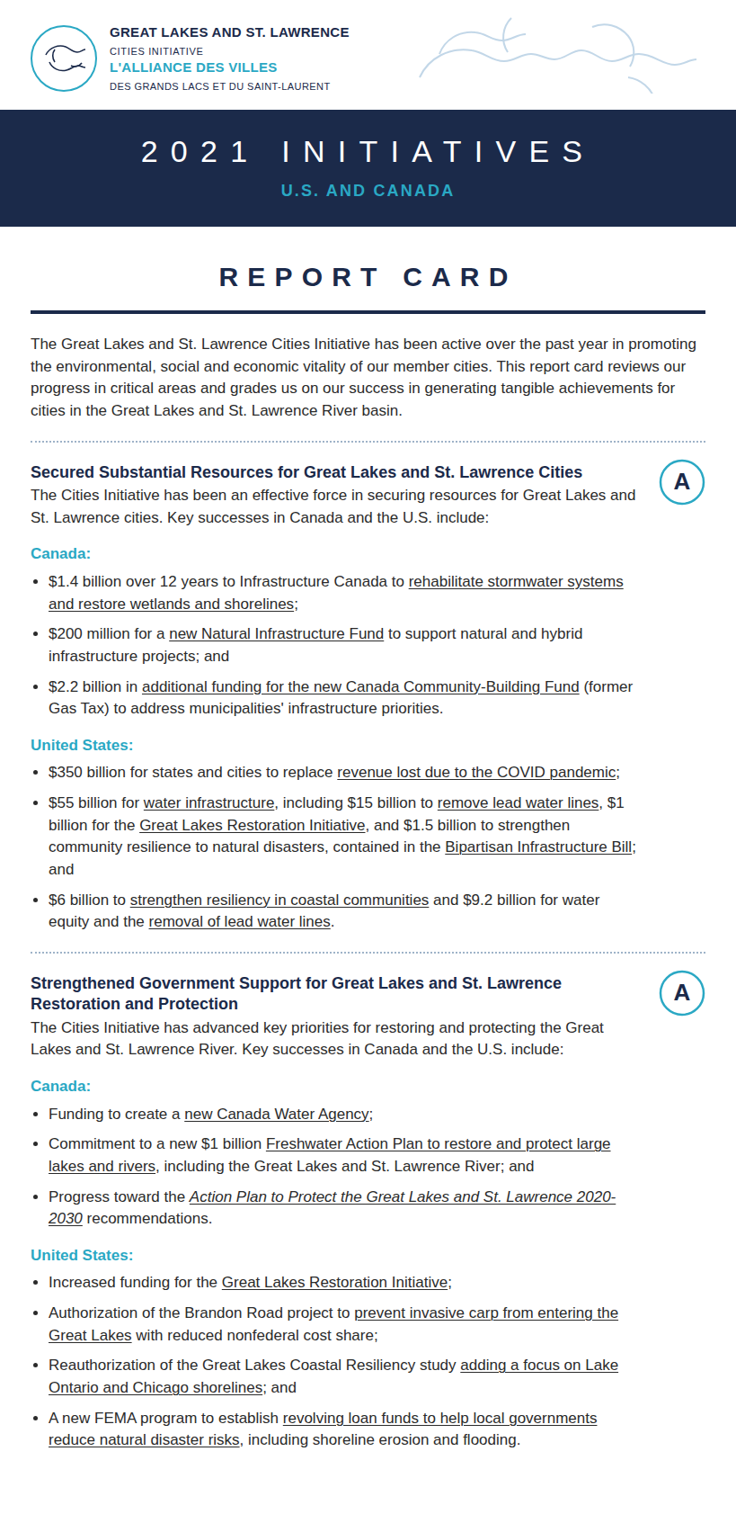GREAT LAKES AND ST. LAWRENCE
CITIES INITIATIVE
L'ALLIANCE DES VILLES
DES GRANDS LACS ET DU SAINT-LAURENT
2021 Initiatives
U.S. AND CANADA
Report Card
The Great Lakes and St. Lawrence Cities Initiative has been active over the past year in promoting the environmental, social and economic vitality of our member cities. This report card reviews our progress in critical areas and grades us on our success in generating tangible achievements for cities in the Great Lakes and St. Lawrence River basin.
Grade A A
Secured Substantial Resources for Great Lakes and St. Lawrence Cities
The Cities Initiative has been an effective force in securing resources for Great Lakes and St. Lawrence cities. Key successes in Canada and the U.S. include:
Canada:
$1.4 billion over 12 years to Infrastructure Canada to rehabilitate stormwater systems and restore wetlands and shorelines;
$200 million for a new Natural Infrastructure Fund to support natural and hybrid infrastructure projects; and
$2.2 billion in additional funding for the new Canada Community-Building Fund (former Gas Tax) to address municipalities' infrastructure priorities.
United States:
$350 billion for states and cities to replace revenue lost due to the COVID pandemic;
$55 billion for water infrastructure, including $15 billion to remove lead water lines, $1 billion for the Great Lakes Restoration Initiative, and $1.5 billion to strengthen community resilience to natural disasters, contained in the Bipartisan Infrastructure Bill; and
$6 billion to strengthen resiliency in coastal communities and $9.2 billion for water equity and the removal of lead water lines.
Grade A A
Strengthened Government Support for Great Lakes and St. Lawrence
Restoration and Protection
The Cities Initiative has advanced key priorities for restoring and protecting the Great Lakes and St. Lawrence River. Key successes in Canada and the U.S. include:
Canada:
Funding to create a new Canada Water Agency;
Commitment to a new $1 billion Freshwater Action Plan to restore and protect large lakes and rivers, including the Great Lakes and St. Lawrence River; and
Progress toward the Action Plan to Protect the Great Lakes and St. Lawrence 2020-2030 recommendations.
United States:
Increased funding for the Great Lakes Restoration Initiative;
Authorization of the Brandon Road project to prevent invasive carp from entering the Great Lakes with reduced nonfederal cost share;
Reauthorization of the Great Lakes Coastal Resiliency study adding a focus on Lake Ontario and Chicago shorelines; and
A new FEMA program to establish revolving loan funds to help local governments reduce natural disaster risks, including shoreline erosion and flooding.